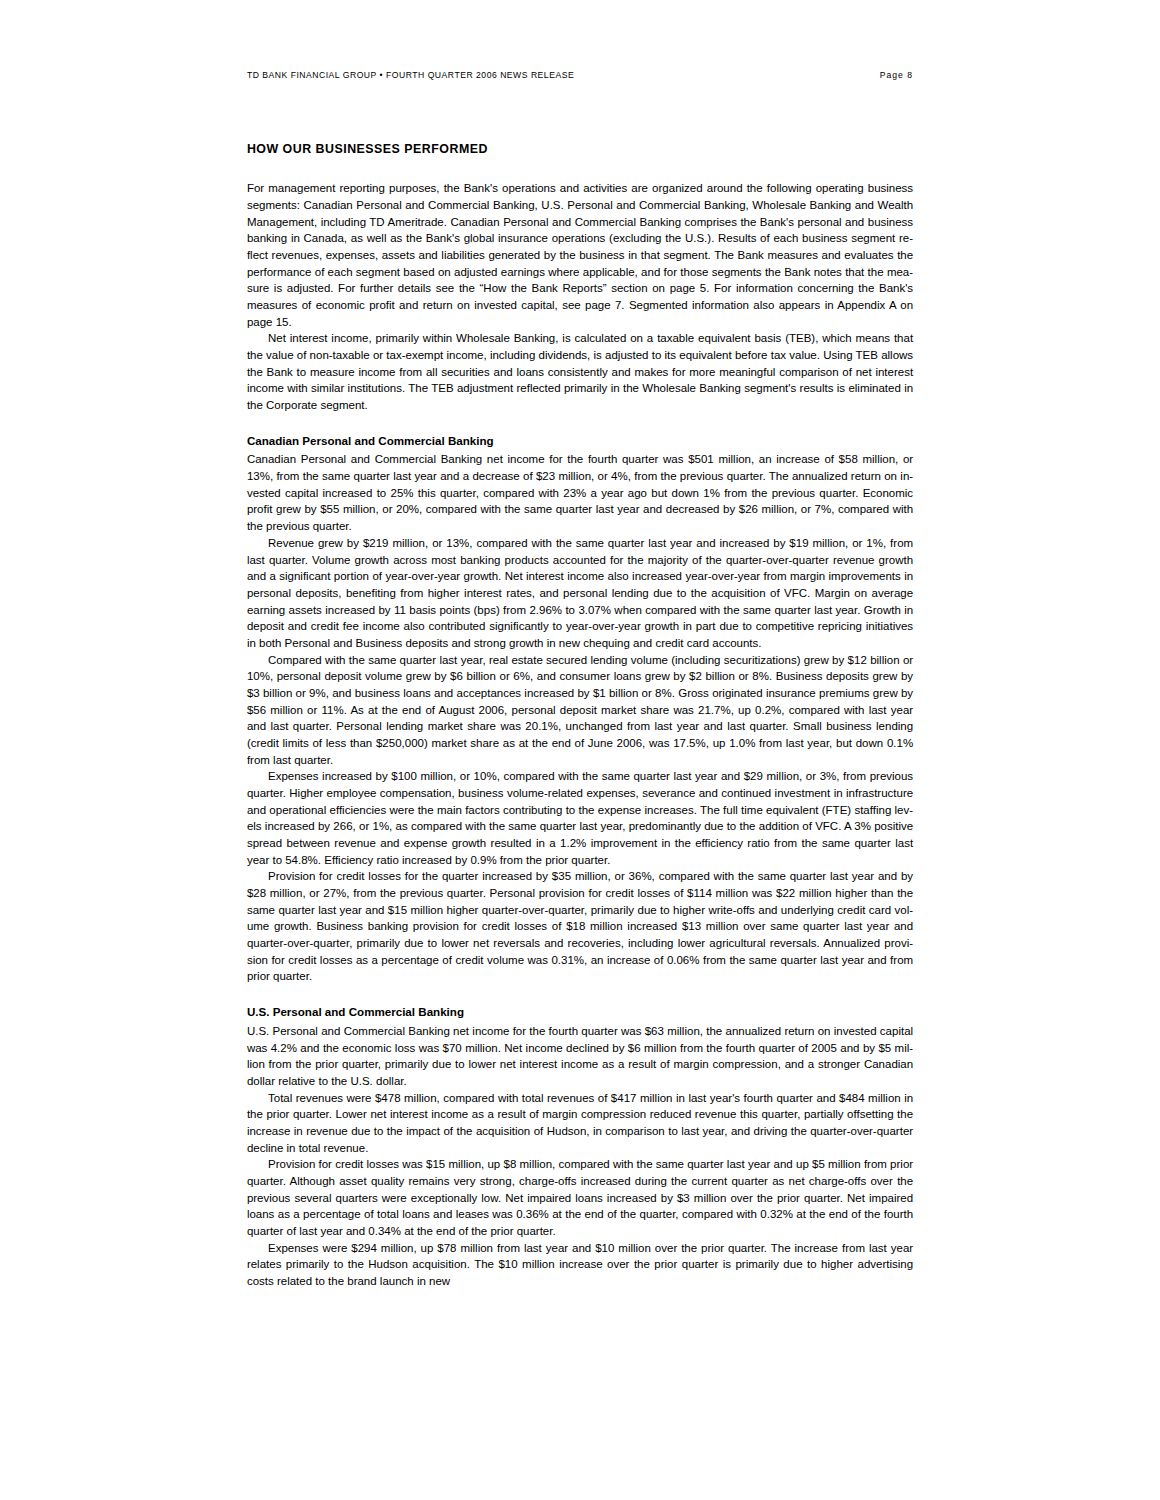TD BANK FINANCIAL GROUP • FOURTH QUARTER 2006 NEWS RELEASE
Page 8
How Our Businesses Performed
For management reporting purposes, the Bank's operations and activities are organized around the following operating business segments: Canadian Personal and Commercial Banking, U.S. Personal and Commercial Banking, Wholesale Banking and Wealth Management, including TD Ameritrade. Canadian Personal and Commercial Banking comprises the Bank's personal and business banking in Canada, as well as the Bank's global insurance operations (excluding the U.S.). Results of each business segment reflect revenues, expenses, assets and liabilities generated by the business in that segment. The Bank measures and evaluates the performance of each segment based on adjusted earnings where applicable, and for those segments the Bank notes that the measure is adjusted. For further details see the “How the Bank Reports” section on page 5. For information concerning the Bank's measures of economic profit and return on invested capital, see page 7. Segmented information also appears in Appendix A on page 15.
Net interest income, primarily within Wholesale Banking, is calculated on a taxable equivalent basis (TEB), which means that the value of non-taxable or tax-exempt income, including dividends, is adjusted to its equivalent before tax value. Using TEB allows the Bank to measure income from all securities and loans consistently and makes for more meaningful comparison of net interest income with similar institutions. The TEB adjustment reflected primarily in the Wholesale Banking segment's results is eliminated in the Corporate segment.
Canadian Personal and Commercial Banking
Canadian Personal and Commercial Banking net income for the fourth quarter was $501 million, an increase of $58 million, or 13%, from the same quarter last year and a decrease of $23 million, or 4%, from the previous quarter. The annualized return on invested capital increased to 25% this quarter, compared with 23% a year ago but down 1% from the previous quarter. Economic profit grew by $55 million, or 20%, compared with the same quarter last year and decreased by $26 million, or 7%, compared with the previous quarter.
Revenue grew by $219 million, or 13%, compared with the same quarter last year and increased by $19 million, or 1%, from last quarter. Volume growth across most banking products accounted for the majority of the quarter-over-quarter revenue growth and a significant portion of year-over-year growth. Net interest income also increased year-over-year from margin improvements in personal deposits, benefiting from higher interest rates, and personal lending due to the acquisition of VFC. Margin on average earning assets increased by 11 basis points (bps) from 2.96% to 3.07% when compared with the same quarter last year. Growth in deposit and credit fee income also contributed significantly to year-over-year growth in part due to competitive repricing initiatives in both Personal and Business deposits and strong growth in new chequing and credit card accounts.
Compared with the same quarter last year, real estate secured lending volume (including securitizations) grew by $12 billion or 10%, personal deposit volume grew by $6 billion or 6%, and consumer loans grew by $2 billion or 8%. Business deposits grew by $3 billion or 9%, and business loans and acceptances increased by $1 billion or 8%. Gross originated insurance premiums grew by $56 million or 11%. As at the end of August 2006, personal deposit market share was 21.7%, up 0.2%, compared with last year and last quarter. Personal lending market share was 20.1%, unchanged from last year and last quarter. Small business lending (credit limits of less than $250,000) market share as at the end of June 2006, was 17.5%, up 1.0% from last year, but down 0.1% from last quarter.
Expenses increased by $100 million, or 10%, compared with the same quarter last year and $29 million, or 3%, from previous quarter. Higher employee compensation, business volume-related expenses, severance and continued investment in infrastructure and operational efficiencies were the main factors contributing to the expense increases. The full time equivalent (FTE) staffing levels increased by 266, or 1%, as compared with the same quarter last year, predominantly due to the addition of VFC. A 3% positive spread between revenue and expense growth resulted in a 1.2% improvement in the efficiency ratio from the same quarter last year to 54.8%. Efficiency ratio increased by 0.9% from the prior quarter.
Provision for credit losses for the quarter increased by $35 million, or 36%, compared with the same quarter last year and by $28 million, or 27%, from the previous quarter. Personal provision for credit losses of $114 million was $22 million higher than the same quarter last year and $15 million higher quarter-over-quarter, primarily due to higher write-offs and underlying credit card volume growth. Business banking provision for credit losses of $18 million increased $13 million over same quarter last year and quarter-over-quarter, primarily due to lower net reversals and recoveries, including lower agricultural reversals. Annualized provision for credit losses as a percentage of credit volume was 0.31%, an increase of 0.06% from the same quarter last year and from prior quarter.
U.S. Personal and Commercial Banking
U.S. Personal and Commercial Banking net income for the fourth quarter was $63 million, the annualized return on invested capital was 4.2% and the economic loss was $70 million. Net income declined by $6 million from the fourth quarter of 2005 and by $5 million from the prior quarter, primarily due to lower net interest income as a result of margin compression, and a stronger Canadian dollar relative to the U.S. dollar.
Total revenues were $478 million, compared with total revenues of $417 million in last year's fourth quarter and $484 million in the prior quarter. Lower net interest income as a result of margin compression reduced revenue this quarter, partially offsetting the increase in revenue due to the impact of the acquisition of Hudson, in comparison to last year, and driving the quarter-over-quarter decline in total revenue.
Provision for credit losses was $15 million, up $8 million, compared with the same quarter last year and up $5 million from prior quarter. Although asset quality remains very strong, charge-offs increased during the current quarter as net charge-offs over the previous several quarters were exceptionally low. Net impaired loans increased by $3 million over the prior quarter. Net impaired loans as a percentage of total loans and leases was 0.36% at the end of the quarter, compared with 0.32% at the end of the fourth quarter of last year and 0.34% at the end of the prior quarter.
Expenses were $294 million, up $78 million from last year and $10 million over the prior quarter. The increase from last year relates primarily to the Hudson acquisition. The $10 million increase over the prior quarter is primarily due to higher advertising costs related to the brand launch in new